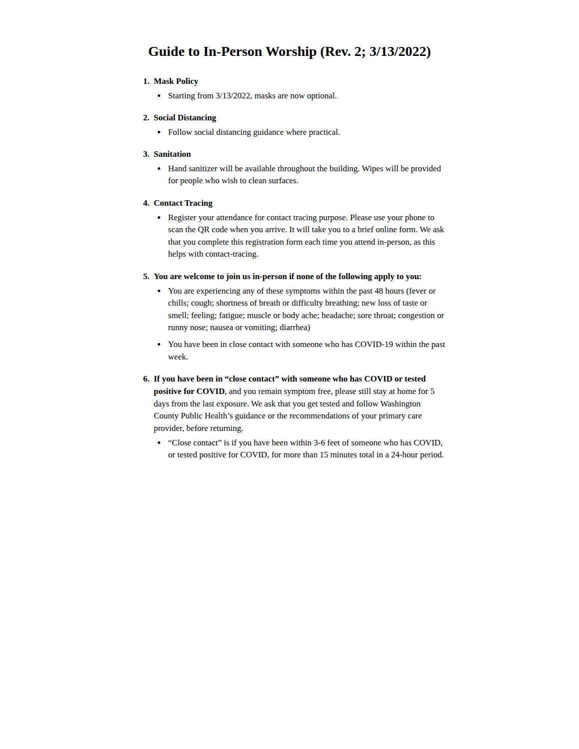Guide to In-Person Worship (Rev. 2; 3/13/2022)
Mask Policy
Starting from 3/13/2022, masks are now optional.
Social Distancing
Follow social distancing guidance where practical.
Sanitation
Hand sanitizer will be available throughout the building. Wipes will be provided for people who wish to clean surfaces.
Contact Tracing
Register your attendance for contact tracing purpose. Please use your phone to scan the QR code when you arrive. It will take you to a brief online form. We ask that you complete this registration form each time you attend in-person, as this helps with contact-tracing.
You are welcome to join us in-person if none of the following apply to you:
You are experiencing any of these symptoms within the past 48 hours (fever or chills; cough; shortness of breath or difficulty breathing; new loss of taste or smell; feeling; fatigue; muscle or body ache; headache; sore throat; congestion or runny nose; nausea or vomiting; diarrhea)
You have been in close contact with someone who has COVID-19 within the past week.
If you have been in “close contact” with someone who has COVID or tested positive for COVID, and you remain symptom free, please still stay at home for 5 days from the last exposure. We ask that you get tested and follow Washington County Public Health’s guidance or the recommendations of your primary care provider, before returning.
“Close contact” is if you have been within 3-6 feet of someone who has COVID, or tested positive for COVID, for more than 15 minutes total in a 24-hour period.